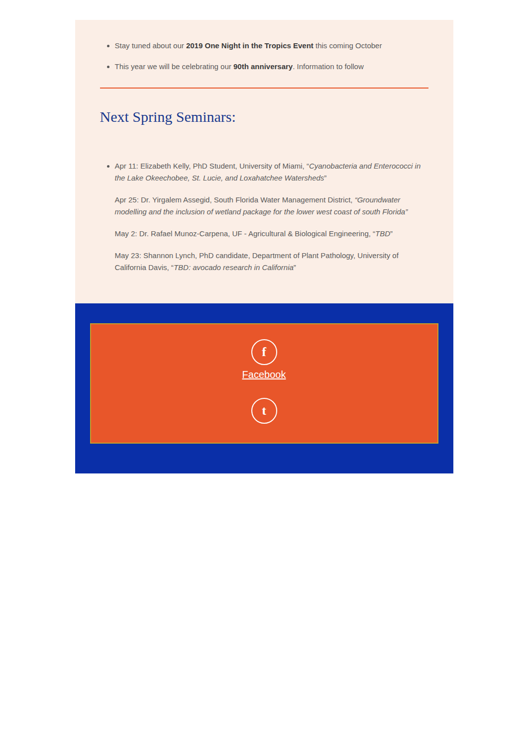Stay tuned about our 2019 One Night in the Tropics Event this coming October
This year we will be celebrating our 90th anniversary. Information to follow
Next Spring Seminars:
Apr 11: Elizabeth Kelly, PhD Student, University of Miami, “Cyanobacteria and Enterococci in the Lake Okeechobee, St. Lucie, and Loxahatchee Watersheds”
Apr 25: Dr. Yirgalem Assegid, South Florida Water Management District, “Groundwater modelling and the inclusion of wetland package for the lower west coast of south Florida”
May 2: Dr. Rafael Munoz-Carpena, UF - Agricultural & Biological Engineering, “TBD”
May 23: Shannon Lynch, PhD candidate, Department of Plant Pathology, University of California Davis, “TBD: avocado research in California”
f Facebook t